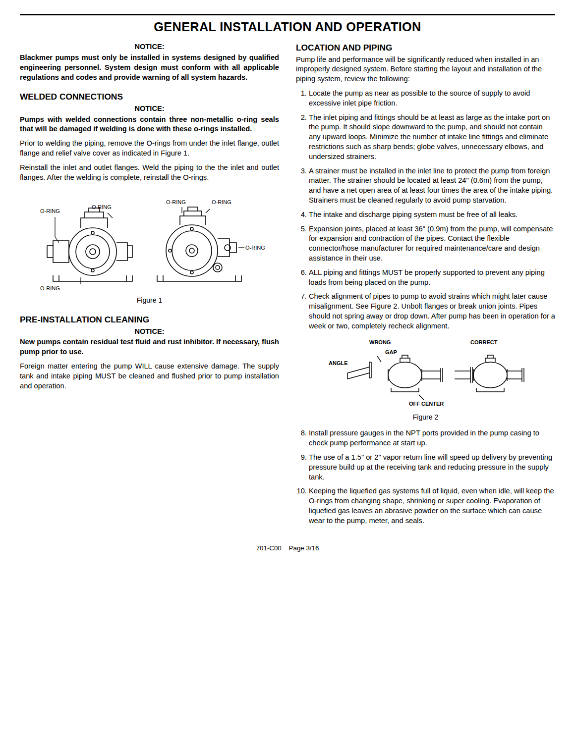GENERAL INSTALLATION AND OPERATION
NOTICE:
Blackmer pumps must only be installed in systems designed by qualified engineering personnel. System design must conform with all applicable regulations and codes and provide warning of all system hazards.
WELDED CONNECTIONS
NOTICE:
Pumps with welded connections contain three non-metallic o-ring seals that will be damaged if welding is done with these o-rings installed.
Prior to welding the piping, remove the O-rings from under the inlet flange, outlet flange and relief valve cover as indicated in Figure 1.
Reinstall the inlet and outlet flanges. Weld the piping to the the inlet and outlet flanges. After the welding is complete, reinstall the O-rings.
O-RING O-RING O-RING O-RING O-RING O-RING
Figure 1
PRE-INSTALLATION CLEANING
NOTICE:
New pumps contain residual test fluid and rust inhibitor. If necessary, flush pump prior to use.
Foreign matter entering the pump WILL cause extensive damage. The supply tank and intake piping MUST be cleaned and flushed prior to pump installation and operation.
LOCATION AND PIPING
Pump life and performance will be significantly reduced when installed in an improperly designed system. Before starting the layout and installation of the piping system, review the following:
Locate the pump as near as possible to the source of supply to avoid excessive inlet pipe friction.
The inlet piping and fittings should be at least as large as the intake port on the pump. It should slope downward to the pump, and should not contain any upward loops. Minimize the number of intake line fittings and eliminate restrictions such as sharp bends; globe valves, unnecessary elbows, and undersized strainers.
A strainer must be installed in the inlet line to protect the pump from foreign matter. The strainer should be located at least 24" (0.6m) from the pump, and have a net open area of at least four times the area of the intake piping. Strainers must be cleaned regularly to avoid pump starvation.
The intake and discharge piping system must be free of all leaks.
Expansion joints, placed at least 36" (0.9m) from the pump, will compensate for expansion and contraction of the pipes. Contact the flexible connector/hose manufacturer for required maintenance/care and design assistance in their use.
ALL piping and fittings MUST be properly supported to prevent any piping loads from being placed on the pump.
Check alignment of pipes to pump to avoid strains which might later cause misalignment. See Figure 2. Unbolt flanges or break union joints. Pipes should not spring away or drop down. After pump has been in operation for a week or two, completely recheck alignment.
WRONG CORRECT ANGLE GAP OFF CENTER
Figure 2
Install pressure gauges in the NPT ports provided in the pump casing to check pump performance at start up.
The use of a 1.5" or 2" vapor return line will speed up delivery by preventing pressure build up at the receiving tank and reducing pressure in the supply tank.
Keeping the liquefied gas systems full of liquid, even when idle, will keep the O-rings from changing shape, shrinking or super cooling. Evaporation of liquefied gas leaves an abrasive powder on the surface which can cause wear to the pump, meter, and seals.
701-C00 Page 3/16